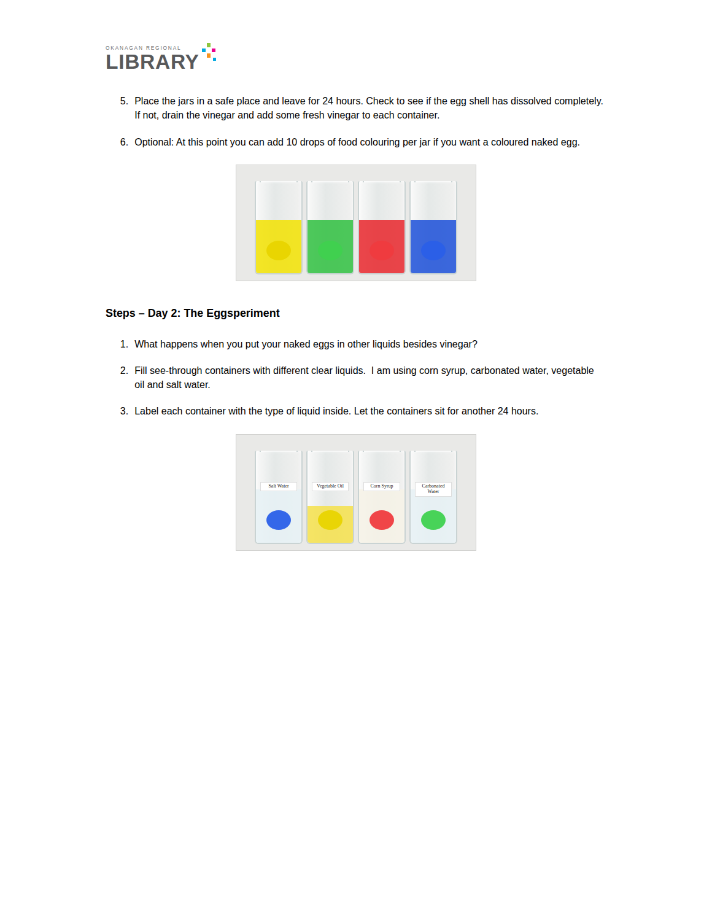OKANAGAN REGIONAL LIBRARY
Place the jars in a safe place and leave for 24 hours. Check to see if the egg shell has dissolved completely. If not, drain the vinegar and add some fresh vinegar to each container.
Optional: At this point you can add 10 drops of food colouring per jar if you want a coloured naked egg.
Steps – Day 2: The Eggsperiment
What happens when you put your naked eggs in other liquids besides vinegar?
Fill see-through containers with different clear liquids. I am using corn syrup, carbonated water, vegetable oil and salt water.
Label each container with the type of liquid inside. Let the containers sit for another 24 hours.
Salt Water
Vegetable Oil
Corn Syrup
Carbonated Water